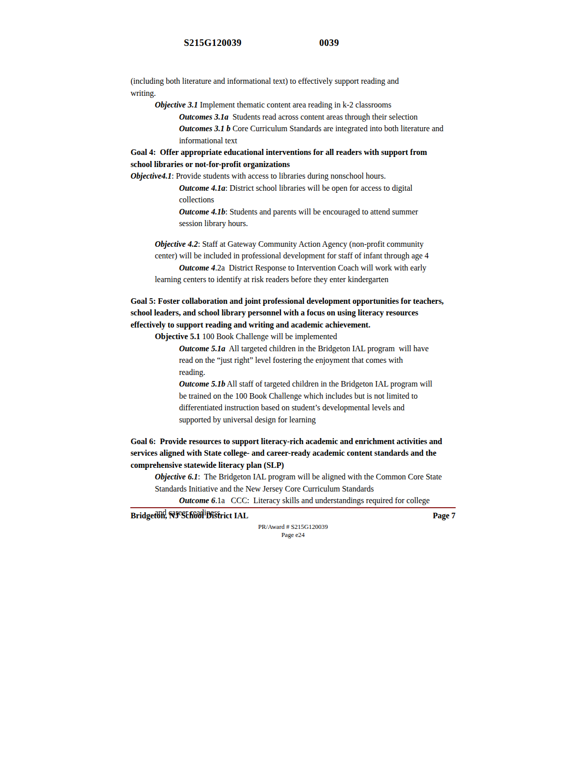S215G120039 0039
(including both literature and informational text) to effectively support reading and
writing.
Objective 3.1 Implement thematic content area reading in k-2 classrooms
Outcomes 3.1a Students read across content areas through their selection
Outcomes 3.1 b Core Curriculum Standards are integrated into both literature and
informational text
Goal 4: Offer appropriate educational interventions for all readers with support from
school libraries or not-for-profit organizations
Objective4.1: Provide students with access to libraries during nonschool hours.
Outcome 4.1a: District school libraries will be open for access to digital
collections
Outcome 4.1b: Students and parents will be encouraged to attend summer
session library hours.
Objective 4.2: Staff at Gateway Community Action Agency (non-profit community
center) will be included in professional development for staff of infant through age 4
Outcome 4.2a District Response to Intervention Coach will work with early
learning centers to identify at risk readers before they enter kindergarten
Goal 5: Foster collaboration and joint professional development opportunities for teachers,
school leaders, and school library personnel with a focus on using literacy resources
effectively to support reading and writing and academic achievement.
Objective 5.1 100 Book Challenge will be implemented
Outcome 5.1a All targeted children in the Bridgeton IAL program will have
read on the “just right” level fostering the enjoyment that comes with
reading.
Outcome 5.1b All staff of targeted children in the Bridgeton IAL program will
be trained on the 100 Book Challenge which includes but is not limited to
differentiated instruction based on student’s developmental levels and
supported by universal design for learning
Goal 6: Provide resources to support literacy-rich academic and enrichment activities and
services aligned with State college- and career-ready academic content standards and the
comprehensive statewide literacy plan (SLP)
Objective 6.1: The Bridgeton IAL program will be aligned with the Common Core State
Standards Initiative and the New Jersey Core Curriculum Standards
Outcome 6.1a CCC: Literacy skills and understandings required for college
and career readiness
Bridgeton, NJ School District IAL Page 7
PR/Award # S215G120039
Page e24